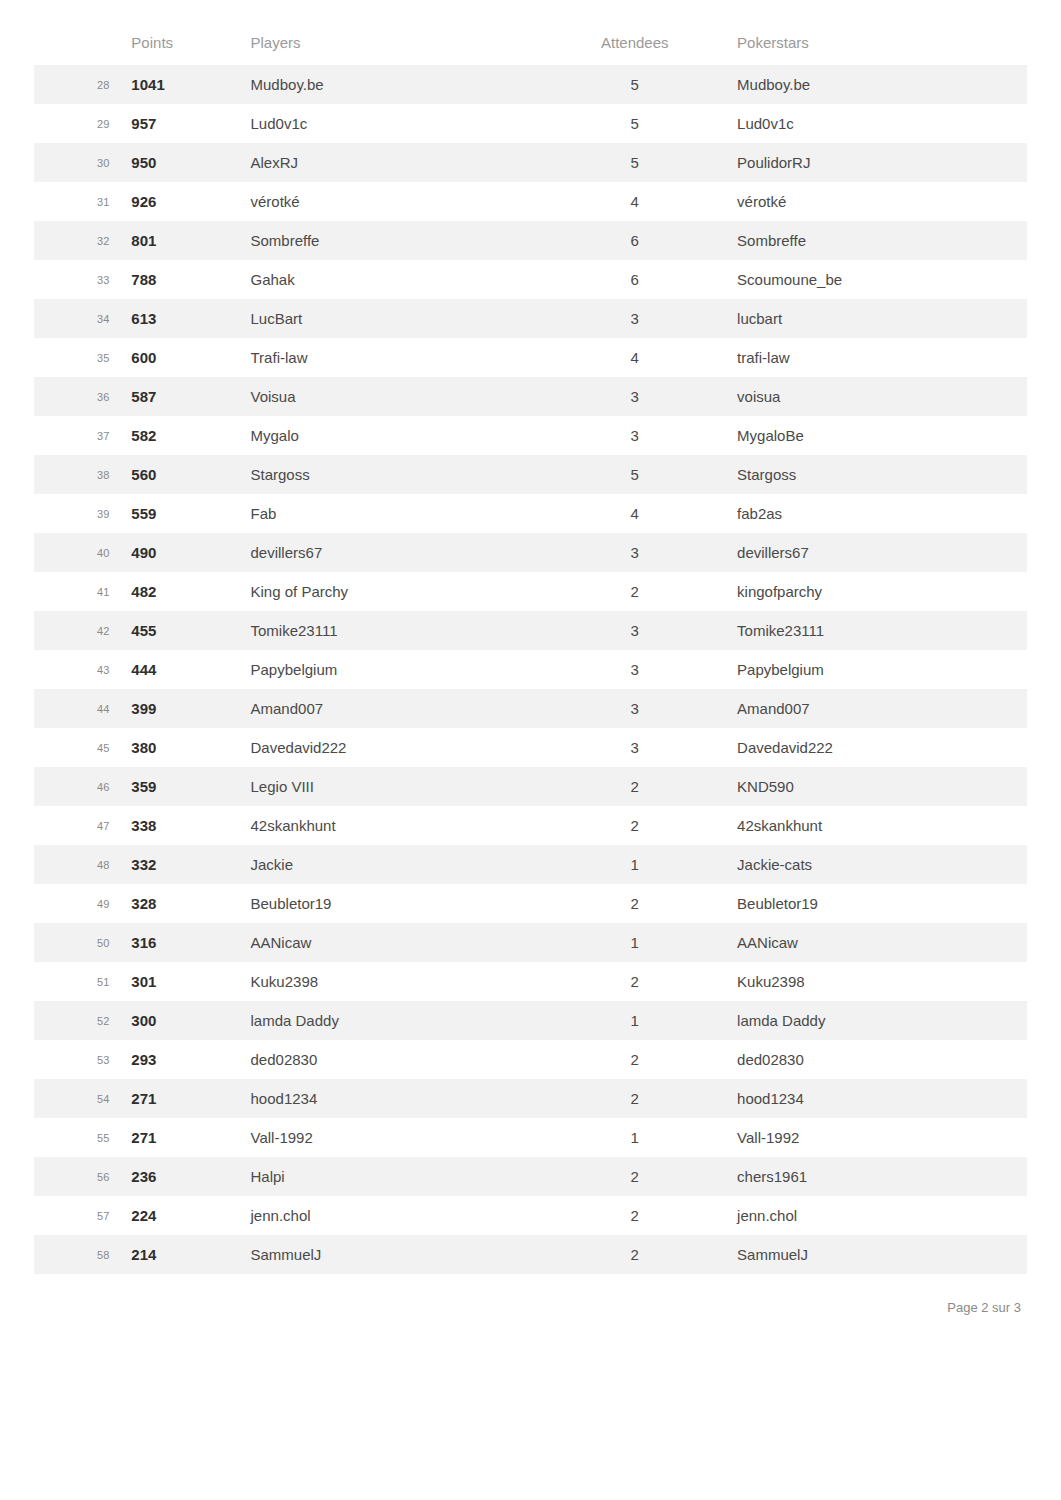| | Points | Players | Attendees | Pokerstars |
| --- | --- | --- | --- | --- |
| 28 | 1041 | Mudboy.be | 5 | Mudboy.be |
| 29 | 957 | Lud0v1c | 5 | Lud0v1c |
| 30 | 950 | AlexRJ | 5 | PoulidorRJ |
| 31 | 926 | vérotké | 4 | vérotké |
| 32 | 801 | Sombreffe | 6 | Sombreffe |
| 33 | 788 | Gahak | 6 | Scoumoune_be |
| 34 | 613 | LucBart | 3 | lucbart |
| 35 | 600 | Trafi-law | 4 | trafi-law |
| 36 | 587 | Voisua | 3 | voisua |
| 37 | 582 | Mygalo | 3 | MygaloBe |
| 38 | 560 | Stargoss | 5 | Stargoss |
| 39 | 559 | Fab | 4 | fab2as |
| 40 | 490 | devillers67 | 3 | devillers67 |
| 41 | 482 | King of Parchy | 2 | kingofparchy |
| 42 | 455 | Tomike23111 | 3 | Tomike23111 |
| 43 | 444 | Papybelgium | 3 | Papybelgium |
| 44 | 399 | Amand007 | 3 | Amand007 |
| 45 | 380 | Davedavid222 | 3 | Davedavid222 |
| 46 | 359 | Legio VIII | 2 | KND590 |
| 47 | 338 | 42skankhunt | 2 | 42skankhunt |
| 48 | 332 | Jackie | 1 | Jackie-cats |
| 49 | 328 | Beubletor19 | 2 | Beubletor19 |
| 50 | 316 | AANicaw | 1 | AANicaw |
| 51 | 301 | Kuku2398 | 2 | Kuku2398 |
| 52 | 300 | lamda Daddy | 1 | lamda Daddy |
| 53 | 293 | ded02830 | 2 | ded02830 |
| 54 | 271 | hood1234 | 2 | hood1234 |
| 55 | 271 | Vall-1992 | 1 | Vall-1992 |
| 56 | 236 | Halpi | 2 | chers1961 |
| 57 | 224 | jenn.chol | 2 | jenn.chol |
| 58 | 214 | SammuelJ | 2 | SammuelJ |
Page 2 sur 3